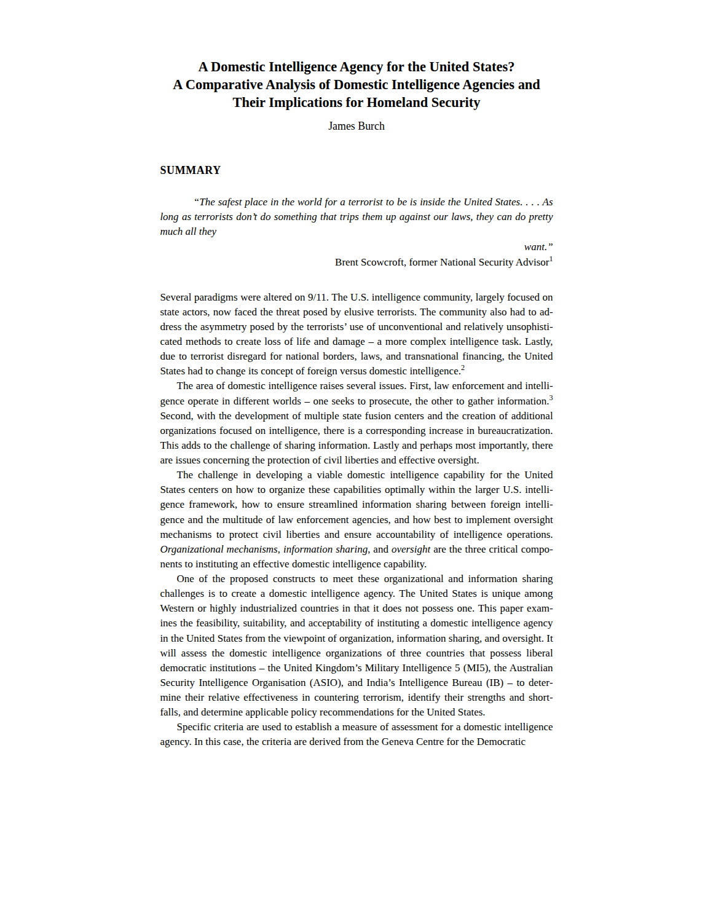A Domestic Intelligence Agency for the United States?
A Comparative Analysis of Domestic Intelligence Agencies and
Their Implications for Homeland Security
James Burch
SUMMARY
“The safest place in the world for a terrorist to be is inside the United States. . . . As long as terrorists don’t do something that trips them up against our laws, they can do pretty much all they want.”
Brent Scowcroft, former National Security Advisor1
Several paradigms were altered on 9/11. The U.S. intelligence community, largely focused on state actors, now faced the threat posed by elusive terrorists. The community also had to address the asymmetry posed by the terrorists’ use of unconventional and relatively unsophisticated methods to create loss of life and damage – a more complex intelligence task. Lastly, due to terrorist disregard for national borders, laws, and transnational financing, the United States had to change its concept of foreign versus domestic intelligence.2
The area of domestic intelligence raises several issues. First, law enforcement and intelligence operate in different worlds – one seeks to prosecute, the other to gather information.3 Second, with the development of multiple state fusion centers and the creation of additional organizations focused on intelligence, there is a corresponding increase in bureaucratization. This adds to the challenge of sharing information. Lastly and perhaps most importantly, there are issues concerning the protection of civil liberties and effective oversight.
The challenge in developing a viable domestic intelligence capability for the United States centers on how to organize these capabilities optimally within the larger U.S. intelligence framework, how to ensure streamlined information sharing between foreign intelligence and the multitude of law enforcement agencies, and how best to implement oversight mechanisms to protect civil liberties and ensure accountability of intelligence operations. Organizational mechanisms, information sharing, and oversight are the three critical components to instituting an effective domestic intelligence capability.
One of the proposed constructs to meet these organizational and information sharing challenges is to create a domestic intelligence agency. The United States is unique among Western or highly industrialized countries in that it does not possess one. This paper examines the feasibility, suitability, and acceptability of instituting a domestic intelligence agency in the United States from the viewpoint of organization, information sharing, and oversight. It will assess the domestic intelligence organizations of three countries that possess liberal democratic institutions – the United Kingdom’s Military Intelligence 5 (MI5), the Australian Security Intelligence Organisation (ASIO), and India’s Intelligence Bureau (IB) – to determine their relative effectiveness in countering terrorism, identify their strengths and shortfalls, and determine applicable policy recommendations for the United States.
Specific criteria are used to establish a measure of assessment for a domestic intelligence agency. In this case, the criteria are derived from the Geneva Centre for the Democratic